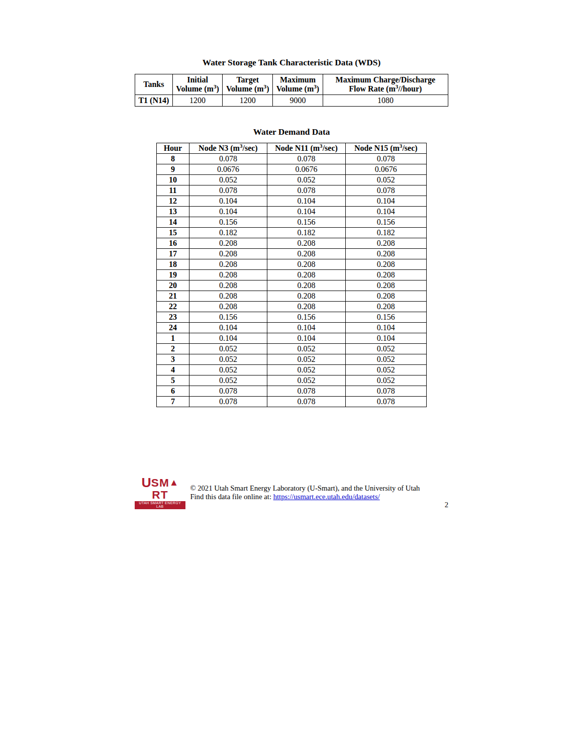Water Storage Tank Characteristic Data (WDS)
| Tanks | Initial Volume (m 3 ) | Target Volume (m 3 ) | Maximum Volume (m 3 ) | Maximum Charge/Discharge Flow Rate (m 3 //hour) |
| --- | --- | --- | --- | --- |
| T1 (N14) | 1200 | 1200 | 9000 | 1080 |
Water Demand Data
| Hour | Node N3 (m 3 /sec) | Node N11 (m 3 /sec) | Node N15 (m 3 /sec) |
| --- | --- | --- | --- |
| 8 | 0.078 | 0.078 | 0.078 |
| 9 | 0.0676 | 0.0676 | 0.0676 |
| 10 | 0.052 | 0.052 | 0.052 |
| 11 | 0.078 | 0.078 | 0.078 |
| 12 | 0.104 | 0.104 | 0.104 |
| 13 | 0.104 | 0.104 | 0.104 |
| 14 | 0.156 | 0.156 | 0.156 |
| 15 | 0.182 | 0.182 | 0.182 |
| 16 | 0.208 | 0.208 | 0.208 |
| 17 | 0.208 | 0.208 | 0.208 |
| 18 | 0.208 | 0.208 | 0.208 |
| 19 | 0.208 | 0.208 | 0.208 |
| 20 | 0.208 | 0.208 | 0.208 |
| 21 | 0.208 | 0.208 | 0.208 |
| 22 | 0.208 | 0.208 | 0.208 |
| 23 | 0.156 | 0.156 | 0.156 |
| 24 | 0.104 | 0.104 | 0.104 |
| 1 | 0.104 | 0.104 | 0.104 |
| 2 | 0.052 | 0.052 | 0.052 |
| 3 | 0.052 | 0.052 | 0.052 |
| 4 | 0.052 | 0.052 | 0.052 |
| 5 | 0.052 | 0.052 | 0.052 |
| 6 | 0.078 | 0.078 | 0.078 |
| 7 | 0.078 | 0.078 | 0.078 |
USM▲RT UTAH SMART ENERGY LAB
© 2021 Utah Smart Energy Laboratory (U-Smart), and the University of Utah
Find this data file online at: https://usmart.ece.utah.edu/datasets/
2